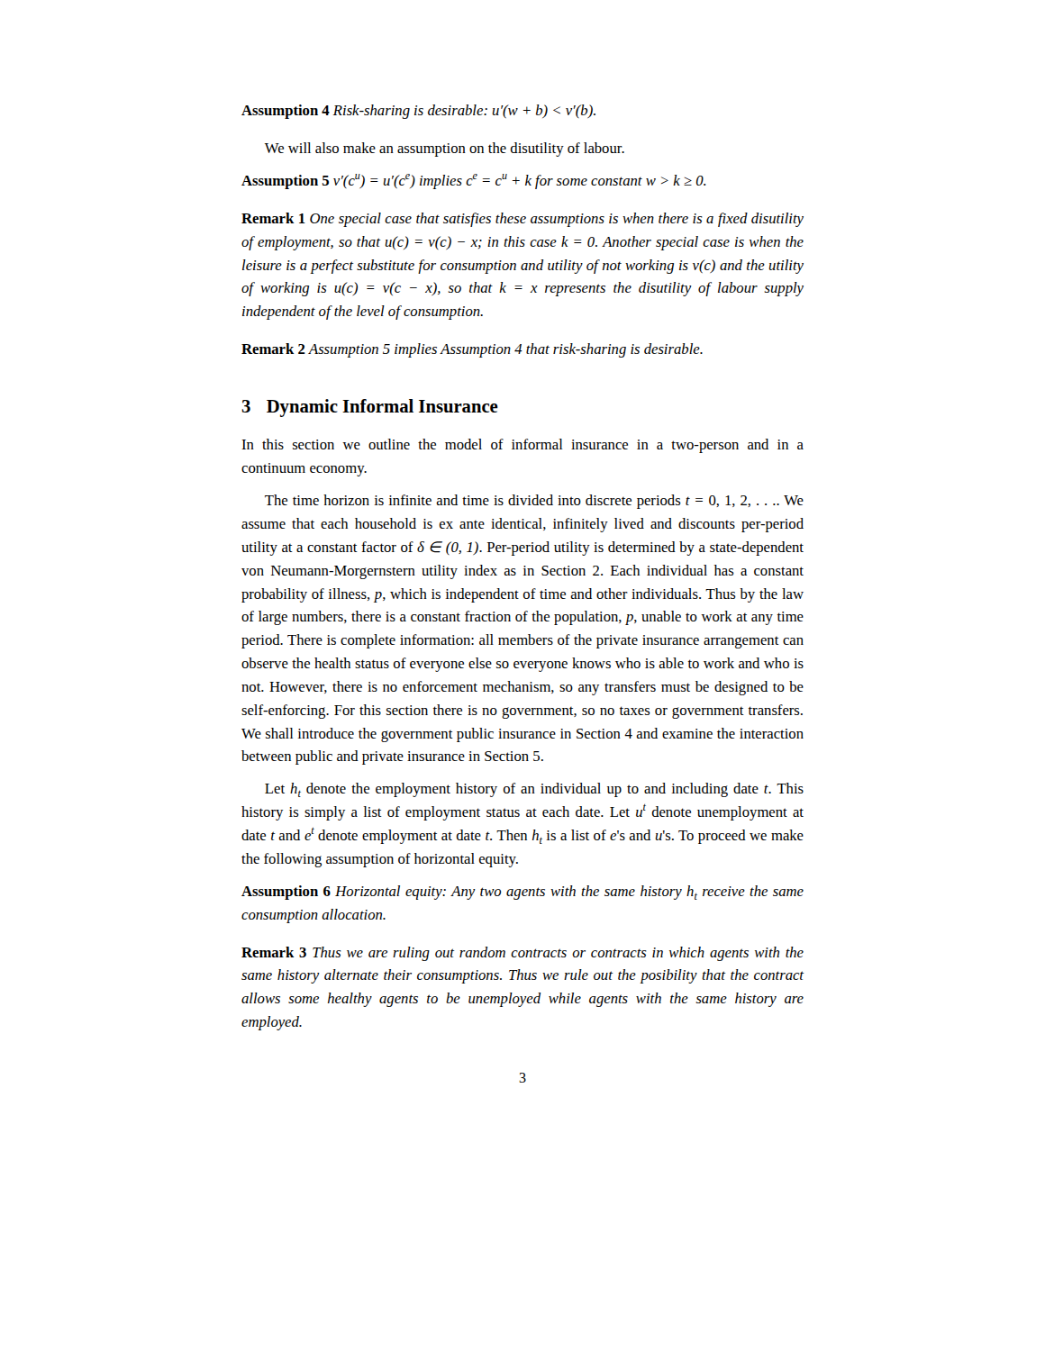Assumption 4 Risk-sharing is desirable: u′(w + b) < v′(b).
We will also make an assumption on the disutility of labour.
Assumption 5 v′(cu) = u′(ce) implies ce = cu + k for some constant w > k ≥ 0.
Remark 1 One special case that satisfies these assumptions is when there is a fixed disutility of employment, so that u(c) = v(c) − x; in this case k = 0. Another special case is when the leisure is a perfect substitute for consumption and utility of not working is v(c) and the utility of working is u(c) = v(c − x), so that k = x represents the disutility of labour supply independent of the level of consumption.
Remark 2 Assumption 5 implies Assumption 4 that risk-sharing is desirable.
3 Dynamic Informal Insurance
In this section we outline the model of informal insurance in a two-person and in a continuum economy.
The time horizon is infinite and time is divided into discrete periods t = 0, 1, 2, . . .. We assume that each household is ex ante identical, infinitely lived and discounts per-period utility at a constant factor of δ ∈ (0, 1). Per-period utility is determined by a state-dependent von Neumann-Morgernstern utility index as in Section 2. Each individual has a constant probability of illness, p, which is independent of time and other individuals. Thus by the law of large numbers, there is a constant fraction of the population, p, unable to work at any time period. There is complete information: all members of the private insurance arrangement can observe the health status of everyone else so everyone knows who is able to work and who is not. However, there is no enforcement mechanism, so any transfers must be designed to be self-enforcing. For this section there is no government, so no taxes or government transfers. We shall introduce the government public insurance in Section 4 and examine the interaction between public and private insurance in Section 5.
Let ht denote the employment history of an individual up to and including date t. This history is simply a list of employment status at each date. Let ut denote unemployment at date t and et denote employment at date t. Then ht is a list of e's and u's. To proceed we make the following assumption of horizontal equity.
Assumption 6 Horizontal equity: Any two agents with the same history ht receive the same consumption allocation.
Remark 3 Thus we are ruling out random contracts or contracts in which agents with the same history alternate their consumptions. Thus we rule out the posibility that the contract allows some healthy agents to be unemployed while agents with the same history are employed.
3